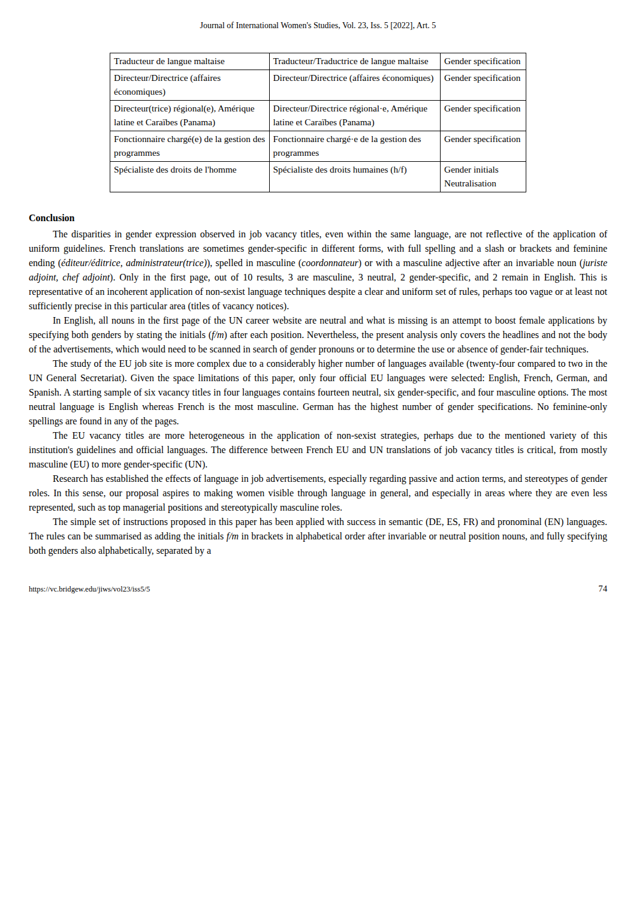Journal of International Women's Studies, Vol. 23, Iss. 5 [2022], Art. 5
| Traducteur de langue maltaise | Traducteur/Traductrice de langue maltaise | Gender specification |
| Directeur/Directrice (affaires économiques) | Directeur/Directrice (affaires économiques) | Gender specification |
| Directeur(trice) régional(e), Amérique latine et Caraïbes (Panama) | Directeur/Directrice régional·e, Amérique latine et Caraïbes (Panama) | Gender specification |
| Fonctionnaire chargé(e) de la gestion des programmes | Fonctionnaire chargé·e de la gestion des programmes | Gender specification |
| Spécialiste des droits de l'homme | Spécialiste des droits humaines (h/f) | Gender initials Neutralisation |
Conclusion
The disparities in gender expression observed in job vacancy titles, even within the same language, are not reflective of the application of uniform guidelines. French translations are sometimes gender-specific in different forms, with full spelling and a slash or brackets and feminine ending (éditeur/éditrice, administrateur(trice)), spelled in masculine (coordonnateur) or with a masculine adjective after an invariable noun (juriste adjoint, chef adjoint). Only in the first page, out of 10 results, 3 are masculine, 3 neutral, 2 gender-specific, and 2 remain in English. This is representative of an incoherent application of non-sexist language techniques despite a clear and uniform set of rules, perhaps too vague or at least not sufficiently precise in this particular area (titles of vacancy notices).
In English, all nouns in the first page of the UN career website are neutral and what is missing is an attempt to boost female applications by specifying both genders by stating the initials (f/m) after each position. Nevertheless, the present analysis only covers the headlines and not the body of the advertisements, which would need to be scanned in search of gender pronouns or to determine the use or absence of gender-fair techniques.
The study of the EU job site is more complex due to a considerably higher number of languages available (twenty-four compared to two in the UN General Secretariat). Given the space limitations of this paper, only four official EU languages were selected: English, French, German, and Spanish. A starting sample of six vacancy titles in four languages contains fourteen neutral, six gender-specific, and four masculine options. The most neutral language is English whereas French is the most masculine. German has the highest number of gender specifications. No feminine-only spellings are found in any of the pages.
The EU vacancy titles are more heterogeneous in the application of non-sexist strategies, perhaps due to the mentioned variety of this institution's guidelines and official languages. The difference between French EU and UN translations of job vacancy titles is critical, from mostly masculine (EU) to more gender-specific (UN).
Research has established the effects of language in job advertisements, especially regarding passive and action terms, and stereotypes of gender roles. In this sense, our proposal aspires to making women visible through language in general, and especially in areas where they are even less represented, such as top managerial positions and stereotypically masculine roles.
The simple set of instructions proposed in this paper has been applied with success in semantic (DE, ES, FR) and pronominal (EN) languages. The rules can be summarised as adding the initials f/m in brackets in alphabetical order after invariable or neutral position nouns, and fully specifying both genders also alphabetically, separated by a
https://vc.bridgew.edu/jiws/vol23/iss5/5 74